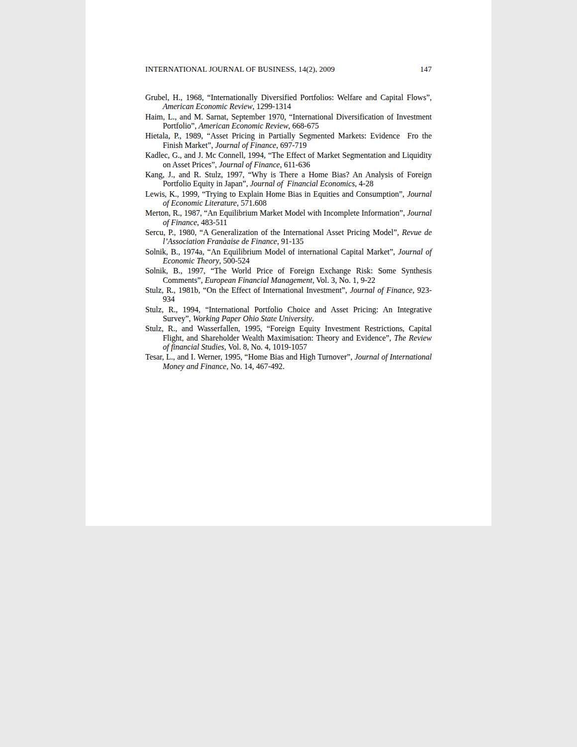International Journal of Business, 14(2), 2009 147
Grubel, H., 1968, “Internationally Diversified Portfolios: Welfare and Capital Flows”, American Economic Review, 1299-1314
Haim, L., and M. Sarnat, September 1970, “International Diversification of Investment Portfolio”, American Economic Review, 668-675
Hietala, P., 1989, “Asset Pricing in Partially Segmented Markets: Evidence Fro the Finish Market”, Journal of Finance, 697-719
Kadlec, G., and J. Mc Connell, 1994, “The Effect of Market Segmentation and Liquidity on Asset Prices”, Journal of Finance, 611-636
Kang, J., and R. Stulz, 1997, “Why is There a Home Bias? An Analysis of Foreign Portfolio Equity in Japan”, Journal of Financial Economics, 4-28
Lewis, K., 1999, “Trying to Explain Home Bias in Equities and Consumption”, Journal of Economic Literature, 571.608
Merton, R., 1987, “An Equilibrium Market Model with Incomplete Information”, Journal of Finance, 483-511
Sercu, P., 1980, “A Generalization of the International Asset Pricing Model”, Revue de l’Association Franàaise de Finance, 91-135
Solnik, B., 1974a, “An Equilibrium Model of international Capital Market”, Journal of Economic Theory, 500-524
Solnik, B., 1997, “The World Price of Foreign Exchange Risk: Some Synthesis Comments”, European Financial Management, Vol. 3, No. 1, 9-22
Stulz, R., 1981b, “On the Effect of International Investment”, Journal of Finance, 923-934
Stulz, R., 1994, “International Portfolio Choice and Asset Pricing: An Integrative Survey”, Working Paper Ohio State University.
Stulz, R., and Wasserfallen, 1995, “Foreign Equity Investment Restrictions, Capital Flight, and Shareholder Wealth Maximisation: Theory and Evidence”, The Review of financial Studies, Vol. 8, No. 4, 1019-1057
Tesar, L., and I. Werner, 1995, “Home Bias and High Turnover”, Journal of International Money and Finance, No. 14, 467-492.